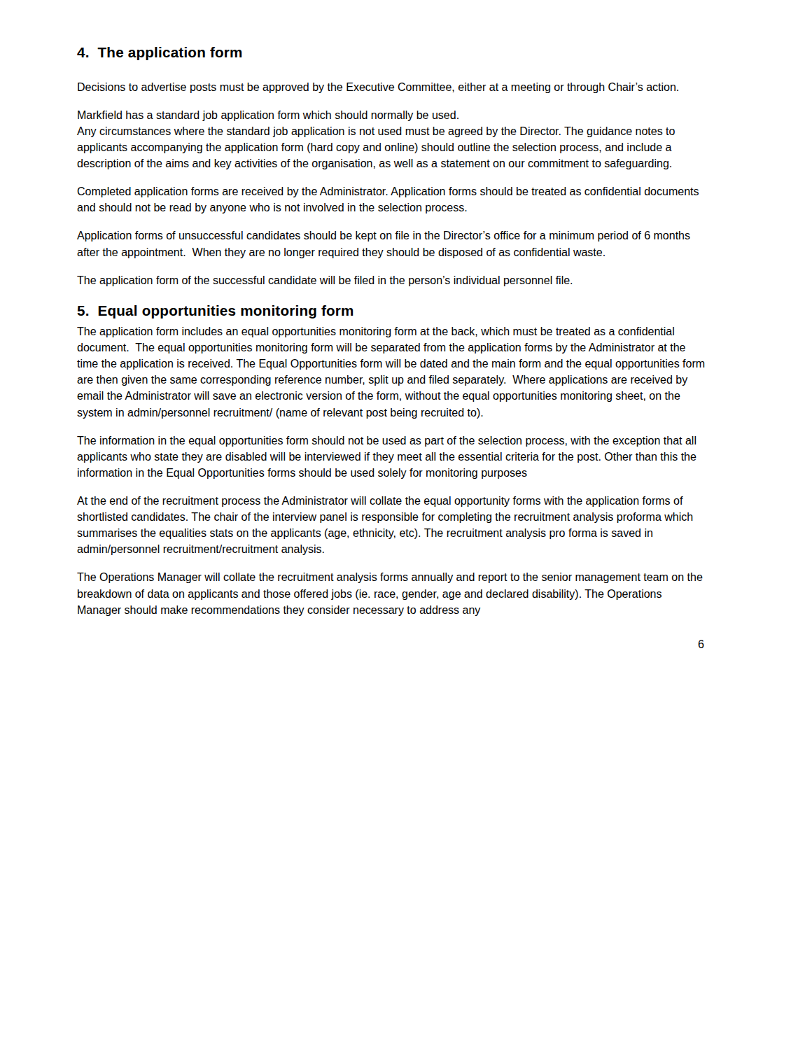4. The application form
Decisions to advertise posts must be approved by the Executive Committee, either at a meeting or through Chair’s action.
Markfield has a standard job application form which should normally be used.
Any circumstances where the standard job application is not used must be agreed by the Director. The guidance notes to applicants accompanying the application form (hard copy and online) should outline the selection process, and include a description of the aims and key activities of the organisation, as well as a statement on our commitment to safeguarding.
Completed application forms are received by the Administrator. Application forms should be treated as confidential documents and should not be read by anyone who is not involved in the selection process.
Application forms of unsuccessful candidates should be kept on file in the Director’s office for a minimum period of 6 months after the appointment. When they are no longer required they should be disposed of as confidential waste.
The application form of the successful candidate will be filed in the person’s individual personnel file.
5. Equal opportunities monitoring form
The application form includes an equal opportunities monitoring form at the back, which must be treated as a confidential document. The equal opportunities monitoring form will be separated from the application forms by the Administrator at the time the application is received. The Equal Opportunities form will be dated and the main form and the equal opportunities form are then given the same corresponding reference number, split up and filed separately. Where applications are received by email the Administrator will save an electronic version of the form, without the equal opportunities monitoring sheet, on the system in admin/personnel recruitment/ (name of relevant post being recruited to).
The information in the equal opportunities form should not be used as part of the selection process, with the exception that all applicants who state they are disabled will be interviewed if they meet all the essential criteria for the post. Other than this the information in the Equal Opportunities forms should be used solely for monitoring purposes
At the end of the recruitment process the Administrator will collate the equal opportunity forms with the application forms of shortlisted candidates. The chair of the interview panel is responsible for completing the recruitment analysis proforma which summarises the equalities stats on the applicants (age, ethnicity, etc). The recruitment analysis pro forma is saved in admin/personnel recruitment/recruitment analysis.
The Operations Manager will collate the recruitment analysis forms annually and report to the senior management team on the breakdown of data on applicants and those offered jobs (ie. race, gender, age and declared disability). The Operations Manager should make recommendations they consider necessary to address any
6